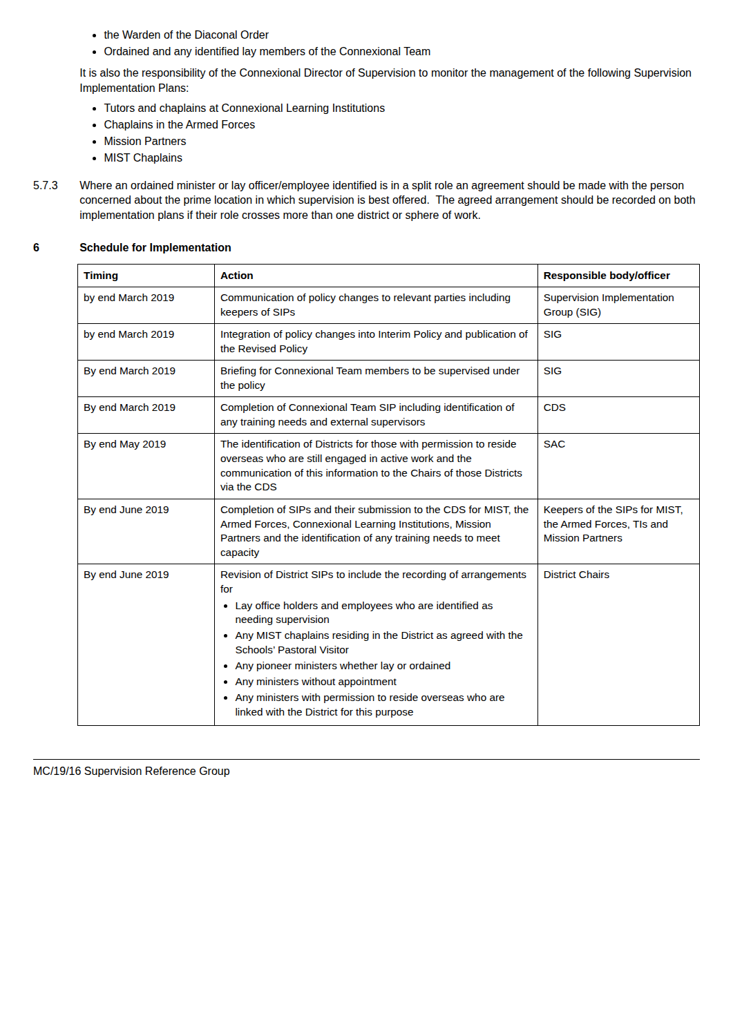the Warden of the Diaconal Order
Ordained and any identified lay members of the Connexional Team
It is also the responsibility of the Connexional Director of Supervision to monitor the management of the following Supervision Implementation Plans:
Tutors and chaplains at Connexional Learning Institutions
Chaplains in the Armed Forces
Mission Partners
MIST Chaplains
5.7.3
Where an ordained minister or lay officer/employee identified is in a split role an agreement should be made with the person concerned about the prime location in which supervision is best offered. The agreed arrangement should be recorded on both implementation plans if their role crosses more than one district or sphere of work.
6 Schedule for Implementation
| Timing | Action | Responsible body/officer |
| --- | --- | --- |
| by end March 2019 | Communication of policy changes to relevant parties including keepers of SIPs | Supervision Implementation Group (SIG) |
| by end March 2019 | Integration of policy changes into Interim Policy and publication of the Revised Policy | SIG |
| By end March 2019 | Briefing for Connexional Team members to be supervised under the policy | SIG |
| By end March 2019 | Completion of Connexional Team SIP including identification of any training needs and external supervisors | CDS |
| By end May 2019 | The identification of Districts for those with permission to reside overseas who are still engaged in active work and the communication of this information to the Chairs of those Districts via the CDS | SAC |
| By end June 2019 | Completion of SIPs and their submission to the CDS for MIST, the Armed Forces, Connexional Learning Institutions, Mission Partners and the identification of any training needs to meet capacity | Keepers of the SIPs for MIST, the Armed Forces, TIs and Mission Partners |
| By end June 2019 | Revision of District SIPs to include the recording of arrangements for Lay office holders and employees who are identified as needing supervision Any MIST chaplains residing in the District as agreed with the Schools’ Pastoral Visitor Any pioneer ministers whether lay or ordained Any ministers without appointment Any ministers with permission to reside overseas who are linked with the District for this purpose | District Chairs |
MC/19/16 Supervision Reference Group